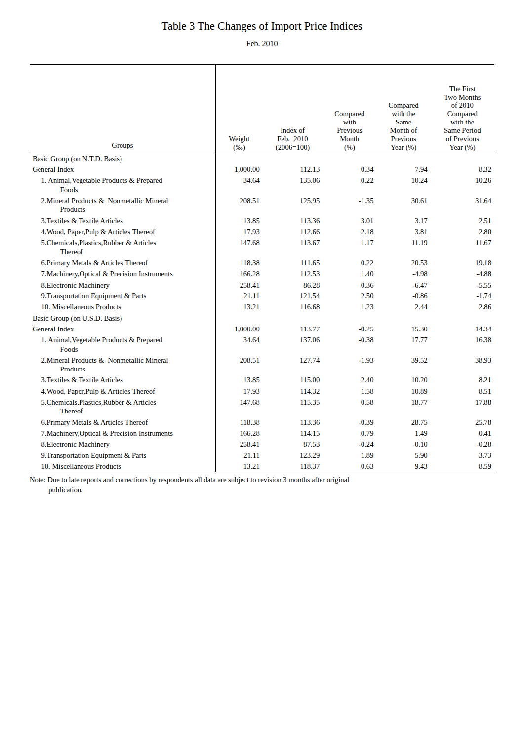Table 3 The Changes of Import Price Indices
Feb. 2010
| Groups | Weight (‰) | Index of Feb. 2010 (2006=100) | Compared with Previous Month (%) | Compared with the Same Month of Previous Year (%) | The First Two Months of 2010 Compared with the Same Period of Previous Year (%) |
| --- | --- | --- | --- | --- | --- |
| Basic Group (on N.T.D. Basis) | | | | | |
| General Index | 1,000.00 | 112.13 | 0.34 | 7.94 | 8.32 |
| 1. Animal,Vegetable Products & Prepared Foods | 34.64 | 135.06 | 0.22 | 10.24 | 10.26 |
| 2.Mineral Products & Nonmetallic Mineral Products | 208.51 | 125.95 | -1.35 | 30.61 | 31.64 |
| 3.Textiles & Textile Articles | 13.85 | 113.36 | 3.01 | 3.17 | 2.51 |
| 4.Wood, Paper,Pulp & Articles Thereof | 17.93 | 112.66 | 2.18 | 3.81 | 2.80 |
| 5.Chemicals,Plastics,Rubber & Articles Thereof | 147.68 | 113.67 | 1.17 | 11.19 | 11.67 |
| 6.Primary Metals & Articles Thereof | 118.38 | 111.65 | 0.22 | 20.53 | 19.18 |
| 7.Machinery,Optical & Precision Instruments | 166.28 | 112.53 | 1.40 | -4.98 | -4.88 |
| 8.Electronic Machinery | 258.41 | 86.28 | 0.36 | -6.47 | -5.55 |
| 9.Transportation Equipment & Parts | 21.11 | 121.54 | 2.50 | -0.86 | -1.74 |
| 10. Miscellaneous Products | 13.21 | 116.68 | 1.23 | 2.44 | 2.86 |
| Basic Group (on U.S.D. Basis) | | | | | |
| General Index | 1,000.00 | 113.77 | -0.25 | 15.30 | 14.34 |
| 1. Animal,Vegetable Products & Prepared Foods | 34.64 | 137.06 | -0.38 | 17.77 | 16.38 |
| 2.Mineral Products & Nonmetallic Mineral Products | 208.51 | 127.74 | -1.93 | 39.52 | 38.93 |
| 3.Textiles & Textile Articles | 13.85 | 115.00 | 2.40 | 10.20 | 8.21 |
| 4.Wood, Paper,Pulp & Articles Thereof | 17.93 | 114.32 | 1.58 | 10.89 | 8.51 |
| 5.Chemicals,Plastics,Rubber & Articles Thereof | 147.68 | 115.35 | 0.58 | 18.77 | 17.88 |
| 6.Primary Metals & Articles Thereof | 118.38 | 113.36 | -0.39 | 28.75 | 25.78 |
| 7.Machinery,Optical & Precision Instruments | 166.28 | 114.15 | 0.79 | 1.49 | 0.41 |
| 8.Electronic Machinery | 258.41 | 87.53 | -0.24 | -0.10 | -0.28 |
| 9.Transportation Equipment & Parts | 21.11 | 123.29 | 1.89 | 5.90 | 3.73 |
| 10. Miscellaneous Products | 13.21 | 118.37 | 0.63 | 9.43 | 8.59 |
Note: Due to late reports and corrections by respondents all data are subject to revision 3 months after original publication.